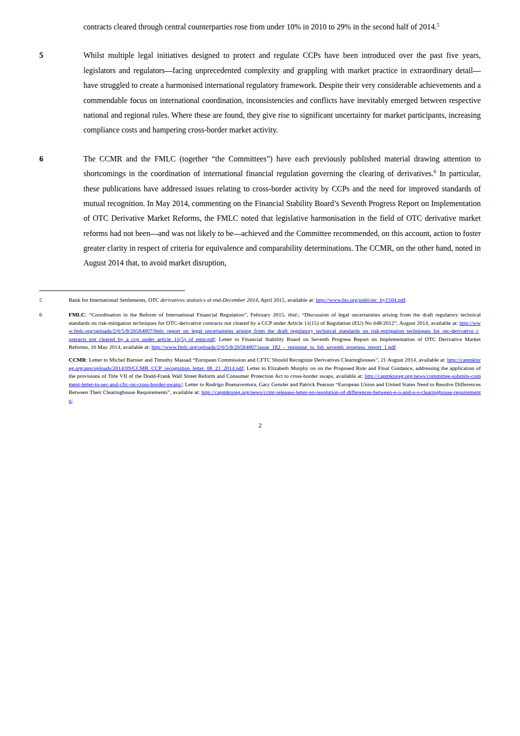contracts cleared through central counterparties rose from under 10% in 2010 to 29% in the second half of 2014.5
5
Whilst multiple legal initiatives designed to protect and regulate CCPs have been introduced over the past five years, legislators and regulators—facing unprecedented complexity and grappling with market practice in extraordinary detail—have struggled to create a harmonised international regulatory framework. Despite their very considerable achievements and a commendable focus on international coordination, inconsistencies and conflicts have inevitably emerged between respective national and regional rules. Where these are found, they give rise to significant uncertainty for market participants, increasing compliance costs and hampering cross-border market activity.
6
The CCMR and the FMLC (together “the Committees”) have each previously published material drawing attention to shortcomings in the coordination of international financial regulation governing the clearing of derivatives.6 In particular, these publications have addressed issues relating to cross-border activity by CCPs and the need for improved standards of mutual recognition. In May 2014, commenting on the Financial Stability Board’s Seventh Progress Report on Implementation of OTC Derivative Market Reforms, the FMLC noted that legislative harmonisation in the field of OTC derivative market reforms had not been—and was not likely to be—achieved and the Committee recommended, on this account, action to foster greater clarity in respect of criteria for equivalence and comparability determinations. The CCMR, on the other hand, noted in August 2014 that, to avoid market disruption,
5
Bank for International Settlements, OTC derivatives statistics at end-December 2014, April 2015, available at: http://www.bis.org/publ/otc_hy1504.pdf.
6
FMLC: “Coordination in the Reform of International Financial Regulation”, February 2015, ibid.; “Discussion of legal uncertainties arising from the draft regulatory technical standards on risk-mitigation techniques for OTC-derivative contracts not cleared by a CCP under Article 11(15) of Regulation (EU) No 648/2012”, August 2014, available at: http://www.fmlc.org/uploads/2/6/5/8/26584807/fmlc_report_on_legal_uncertainties_arising_from_the_draft_regulatory_technical_standards_on_risk-mitigation_techniques_for_otc-derivative_contracts_not_cleared_by_a_ccp_under_article_11(5)_of_emir.pdf; Letter to Financial Stability Board on Seventh Progress Report on Implementation of OTC Derivative Market Reforms, 16 May 2014, available at: http://www.fmlc.org/uploads/2/6/5/8/26584807/issue_182_-_response_to_fsb_seventh_progress_report_1.pdf.
CCMR: Letter to Michel Barnier and Timothy Massad “European Commission and CFTC Should Recognize Derivatives Clearinghouses”, 21 August 2014, available at: http://capmktsreg.org/app/uploads/2014/09/CCMR_CCP_recognition_letter_08_21_2014.pdf; Letter to Elizabeth Murphy on on the Proposed Rule and Final Guidance, addressing the application of the provisions of Title VII of the Dodd-Frank Wall Street Reform and Consumer Protection Act to cross-border swaps, available at: http://capmktsreg.org/news/committee-submits-comment-letter-to-sec-and-cftc-on-cross-border-swaps/; Letter to Rodrigo Buenaventura, Gary Gensler and Patrick Pearson “European Union and United States Need to Resolve Differences Between Their Clearinghouse Requirements”, available at: http://capmktsreg.org/news/ccmr-releases-letter-on-resolution-of-differences-between-e-u-and-u-s-clearinghouse-requirements/.
2